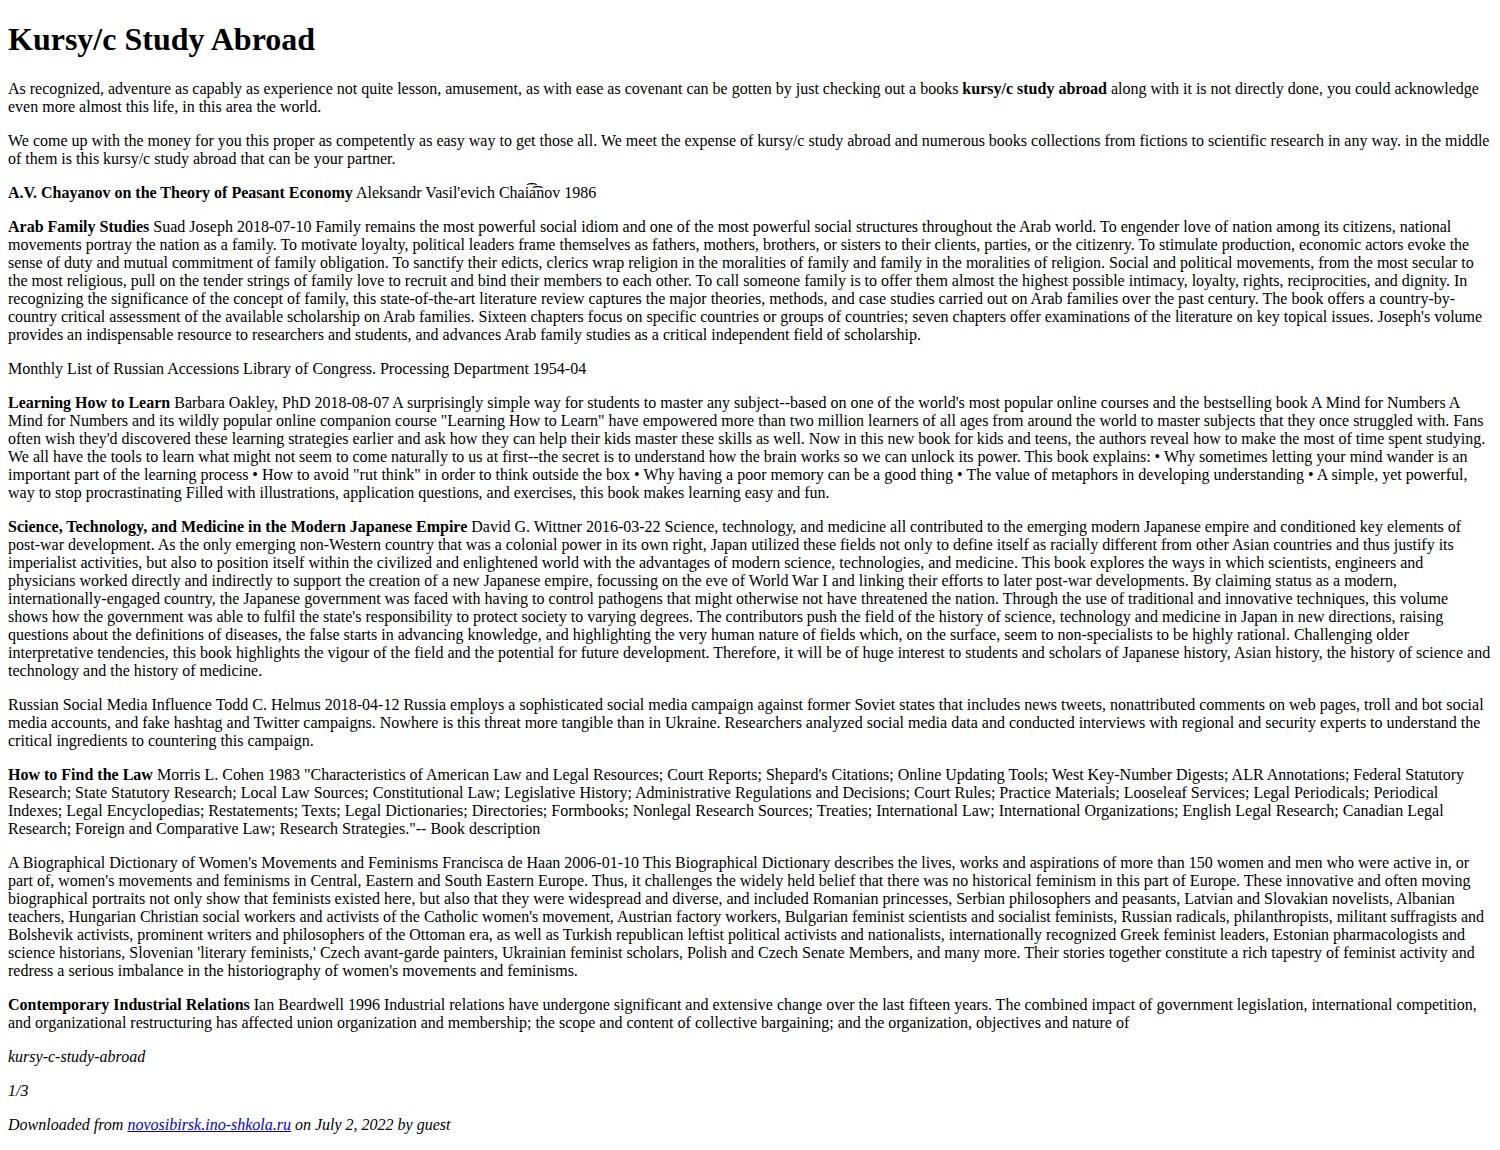Kursy/c Study Abroad
As recognized, adventure as capably as experience not quite lesson, amusement, as with ease as covenant can be gotten by just checking out a books kursy/c study abroad along with it is not directly done, you could acknowledge even more almost this life, in this area the world.
We come up with the money for you this proper as competently as easy way to get those all. We meet the expense of kursy/c study abroad and numerous books collections from fictions to scientific research in any way. in the middle of them is this kursy/c study abroad that can be your partner.
A.V. Chayanov on the Theory of Peasant Economy Aleksandr Vasil'evich Chai͡a͡nov 1986
Arab Family Studies Suad Joseph 2018-07-10 Family remains the most powerful social idiom and one of the most powerful social structures throughout the Arab world. To engender love of nation among its citizens, national movements portray the nation as a family. To motivate loyalty, political leaders frame themselves as fathers, mothers, brothers, or sisters to their clients, parties, or the citizenry. To stimulate production, economic actors evoke the sense of duty and mutual commitment of family obligation. To sanctify their edicts, clerics wrap religion in the moralities of family and family in the moralities of religion. Social and political movements, from the most secular to the most religious, pull on the tender strings of family love to recruit and bind their members to each other. To call someone family is to offer them almost the highest possible intimacy, loyalty, rights, reciprocities, and dignity. In recognizing the significance of the concept of family, this state-of-the-art literature review captures the major theories, methods, and case studies carried out on Arab families over the past century. The book offers a country-by-country critical assessment of the available scholarship on Arab families. Sixteen chapters focus on specific countries or groups of countries; seven chapters offer examinations of the literature on key topical issues. Joseph's volume provides an indispensable resource to researchers and students, and advances Arab family studies as a critical independent field of scholarship.
Monthly List of Russian Accessions Library of Congress. Processing Department 1954-04
Learning How to Learn Barbara Oakley, PhD 2018-08-07 A surprisingly simple way for students to master any subject--based on one of the world's most popular online courses and the bestselling book A Mind for Numbers A Mind for Numbers and its wildly popular online companion course "Learning How to Learn" have empowered more than two million learners of all ages from around the world to master subjects that they once struggled with. Fans often wish they'd discovered these learning strategies earlier and ask how they can help their kids master these skills as well. Now in this new book for kids and teens, the authors reveal how to make the most of time spent studying. We all have the tools to learn what might not seem to come naturally to us at first--the secret is to understand how the brain works so we can unlock its power. This book explains: • Why sometimes letting your mind wander is an important part of the learning process • How to avoid "rut think" in order to think outside the box • Why having a poor memory can be a good thing • The value of metaphors in developing understanding • A simple, yet powerful, way to stop procrastinating Filled with illustrations, application questions, and exercises, this book makes learning easy and fun.
Science, Technology, and Medicine in the Modern Japanese Empire David G. Wittner 2016-03-22 Science, technology, and medicine all contributed to the emerging modern Japanese empire and conditioned key elements of post-war development. As the only emerging non-Western country that was a colonial power in its own right, Japan utilized these fields not only to define itself as racially different from other Asian countries and thus justify its imperialist activities, but also to position itself within the civilized and enlightened world with the advantages of modern science, technologies, and medicine. This book explores the ways in which scientists, engineers and physicians worked directly and indirectly to support the creation of a new Japanese empire, focussing on the eve of World War I and linking their efforts to later post-war developments. By claiming status as a modern, internationally-engaged country, the Japanese government was faced with having to control pathogens that might otherwise not have threatened the nation. Through the use of traditional and innovative techniques, this volume shows how the government was able to fulfil the state's responsibility to protect society to varying degrees. The contributors push the field of the history of science, technology and medicine in Japan in new directions, raising questions about the definitions of diseases, the false starts in advancing knowledge, and highlighting the very human nature of fields which, on the surface, seem to non-specialists to be highly rational. Challenging older interpretative tendencies, this book highlights the vigour of the field and the potential for future development. Therefore, it will be of huge interest to students and scholars of Japanese history, Asian history, the history of science and technology and the history of medicine.
Russian Social Media Influence Todd C. Helmus 2018-04-12 Russia employs a sophisticated social media campaign against former Soviet states that includes news tweets, nonattributed comments on web pages, troll and bot social media accounts, and fake hashtag and Twitter campaigns. Nowhere is this threat more tangible than in Ukraine. Researchers analyzed social media data and conducted interviews with regional and security experts to understand the critical ingredients to countering this campaign.
How to Find the Law Morris L. Cohen 1983 "Characteristics of American Law and Legal Resources; Court Reports; Shepard's Citations; Online Updating Tools; West Key-Number Digests; ALR Annotations; Federal Statutory Research; State Statutory Research; Local Law Sources; Constitutional Law; Legislative History; Administrative Regulations and Decisions; Court Rules; Practice Materials; Looseleaf Services; Legal Periodicals; Periodical Indexes; Legal Encyclopedias; Restatements; Texts; Legal Dictionaries; Directories; Formbooks; Nonlegal Research Sources; Treaties; International Law; International Organizations; English Legal Research; Canadian Legal Research; Foreign and Comparative Law; Research Strategies."-- Book description
A Biographical Dictionary of Women's Movements and Feminisms Francisca de Haan 2006-01-10 This Biographical Dictionary describes the lives, works and aspirations of more than 150 women and men who were active in, or part of, women's movements and feminisms in Central, Eastern and South Eastern Europe. Thus, it challenges the widely held belief that there was no historical feminism in this part of Europe. These innovative and often moving biographical portraits not only show that feminists existed here, but also that they were widespread and diverse, and included Romanian princesses, Serbian philosophers and peasants, Latvian and Slovakian novelists, Albanian teachers, Hungarian Christian social workers and activists of the Catholic women's movement, Austrian factory workers, Bulgarian feminist scientists and socialist feminists, Russian radicals, philanthropists, militant suffragists and Bolshevik activists, prominent writers and philosophers of the Ottoman era, as well as Turkish republican leftist political activists and nationalists, internationally recognized Greek feminist leaders, Estonian pharmacologists and science historians, Slovenian 'literary feminists,' Czech avant-garde painters, Ukrainian feminist scholars, Polish and Czech Senate Members, and many more. Their stories together constitute a rich tapestry of feminist activity and redress a serious imbalance in the historiography of women's movements and feminisms.
Contemporary Industrial Relations Ian Beardwell 1996 Industrial relations have undergone significant and extensive change over the last fifteen years. The combined impact of government legislation, international competition, and organizational restructuring has affected union organization and membership; the scope and content of collective bargaining; and the organization, objectives and nature of
kursy-c-study-abroad
1/3
Downloaded from novosibirsk.ino-shkola.ru on July 2, 2022 by guest